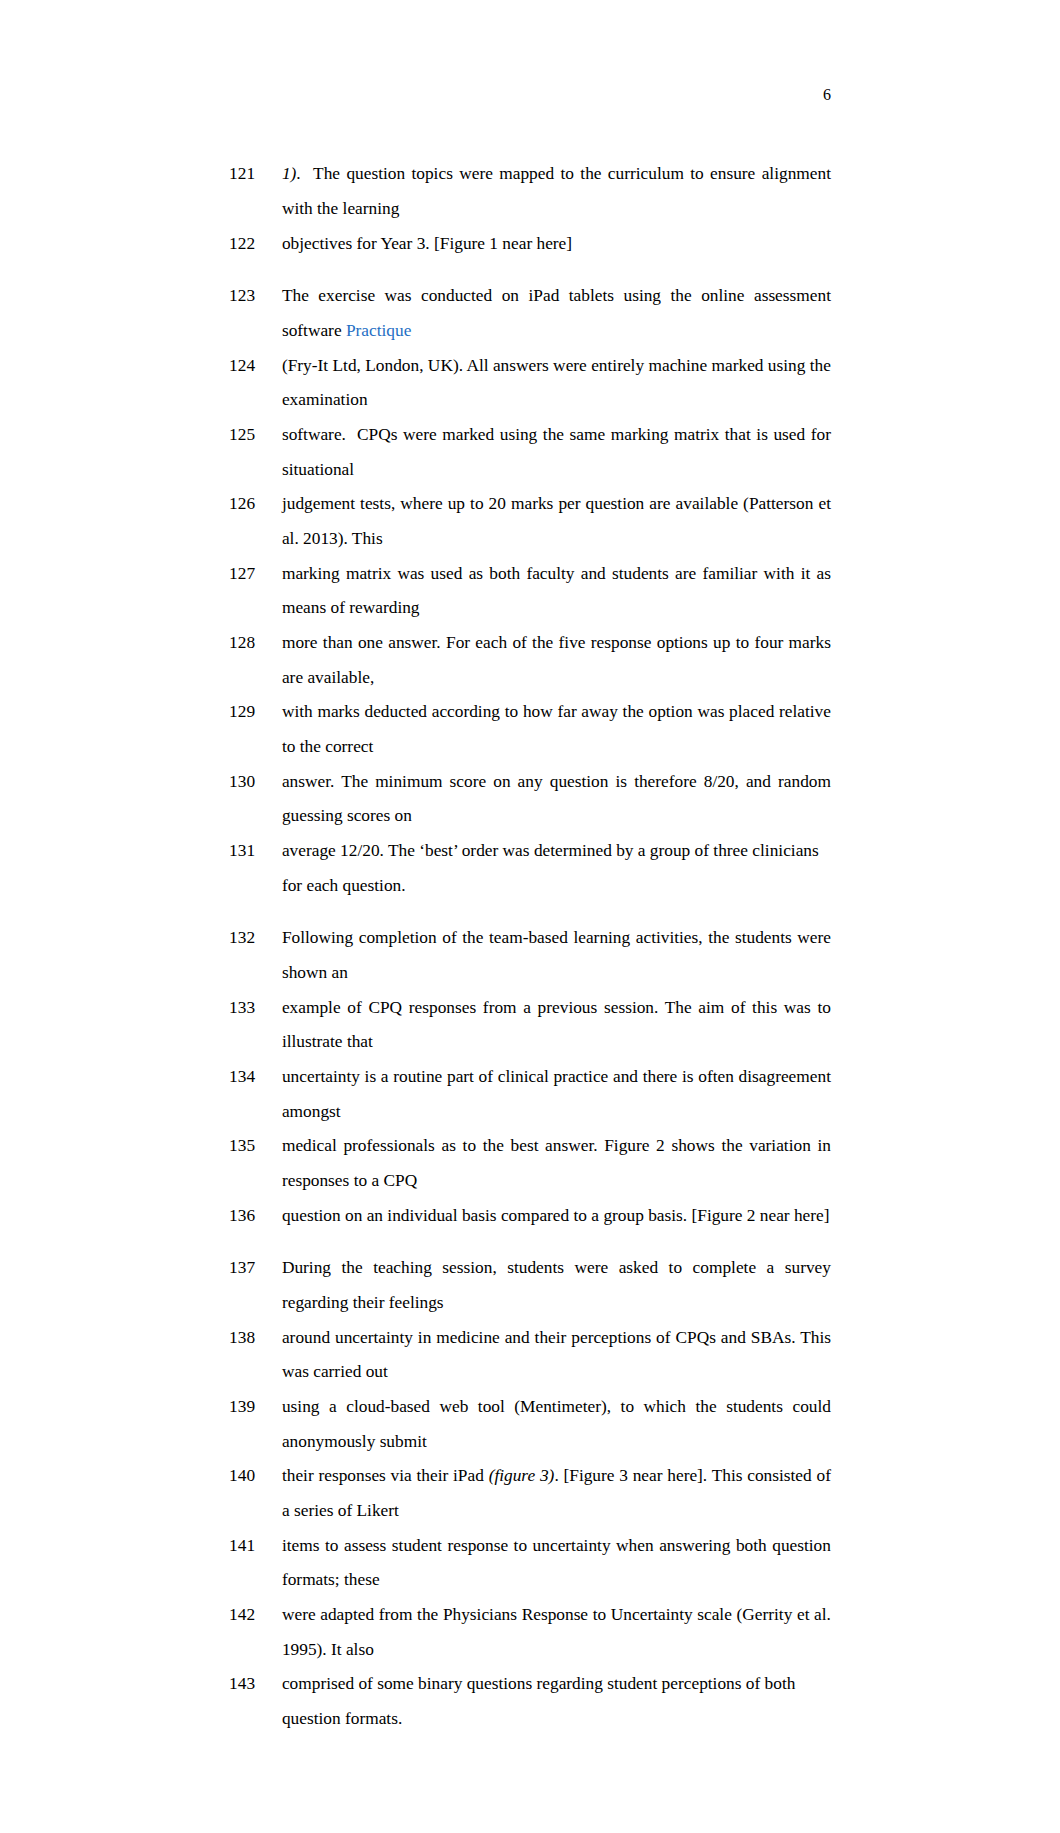6
121
1). The question topics were mapped to the curriculum to ensure alignment with the learning
122
objectives for Year 3. [Figure 1 near here]
123
The exercise was conducted on iPad tablets using the online assessment software Practique
124
(Fry-It Ltd, London, UK). All answers were entirely machine marked using the examination
125
software. CPQs were marked using the same marking matrix that is used for situational
126
judgement tests, where up to 20 marks per question are available (Patterson et al. 2013). This
127
marking matrix was used as both faculty and students are familiar with it as means of rewarding
128
more than one answer. For each of the five response options up to four marks are available,
129
with marks deducted according to how far away the option was placed relative to the correct
130
answer. The minimum score on any question is therefore 8/20, and random guessing scores on
131
average 12/20. The ‘best’ order was determined by a group of three clinicians for each question.
132
Following completion of the team-based learning activities, the students were shown an
133
example of CPQ responses from a previous session. The aim of this was to illustrate that
134
uncertainty is a routine part of clinical practice and there is often disagreement amongst
135
medical professionals as to the best answer. Figure 2 shows the variation in responses to a CPQ
136
question on an individual basis compared to a group basis. [Figure 2 near here]
137
During the teaching session, students were asked to complete a survey regarding their feelings
138
around uncertainty in medicine and their perceptions of CPQs and SBAs. This was carried out
139
using a cloud-based web tool (Mentimeter), to which the students could anonymously submit
140
their responses via their iPad (figure 3). [Figure 3 near here]. This consisted of a series of Likert
141
items to assess student response to uncertainty when answering both question formats; these
142
were adapted from the Physicians Response to Uncertainty scale (Gerrity et al. 1995). It also
143
comprised of some binary questions regarding student perceptions of both question formats.